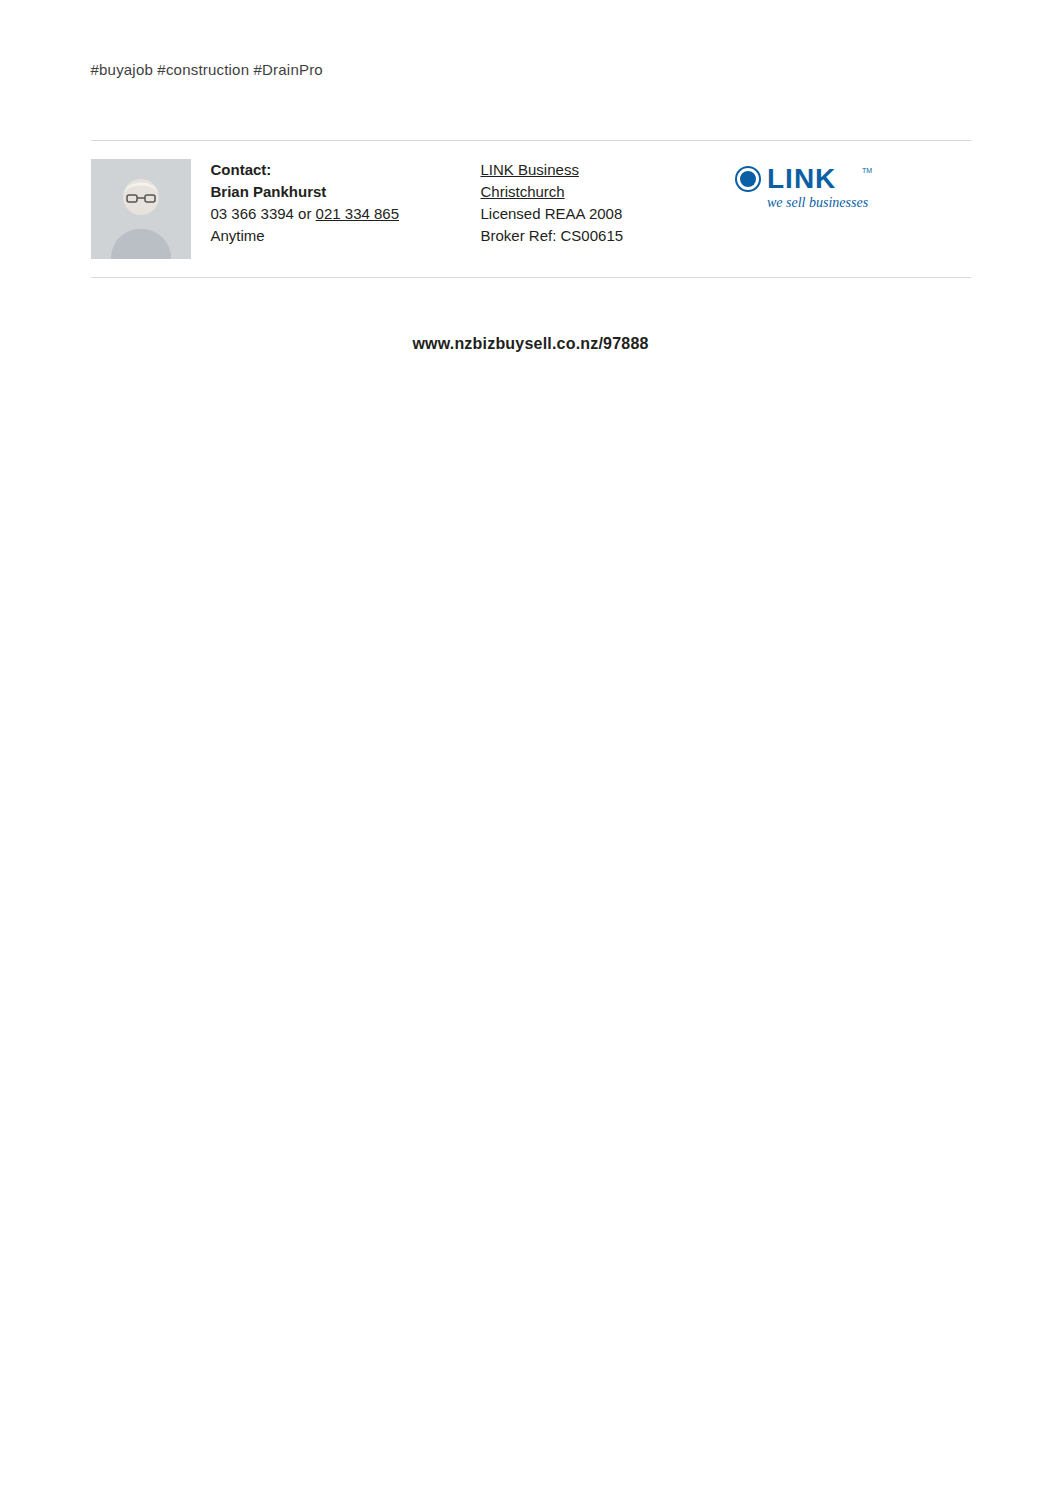#buyajob #construction #DrainPro
| | Contact: Brian Pankhurst 03 366 3394 or 021 334 865 Anytime | LINK Business Christchurch Licensed REAA 2008 Broker Ref: CS00615 | |
www.nzbizbuysell.co.nz/97888